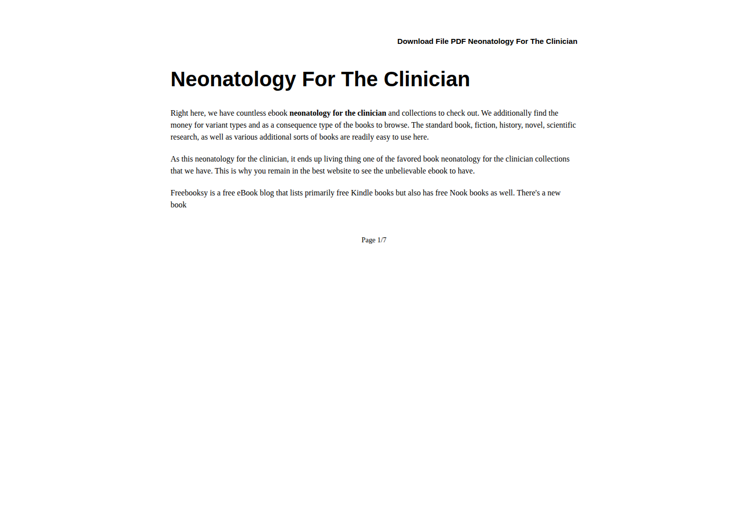Download File PDF Neonatology For The Clinician
Neonatology For The Clinician
Right here, we have countless ebook neonatology for the clinician and collections to check out. We additionally find the money for variant types and as a consequence type of the books to browse. The standard book, fiction, history, novel, scientific research, as well as various additional sorts of books are readily easy to use here.
As this neonatology for the clinician, it ends up living thing one of the favored book neonatology for the clinician collections that we have. This is why you remain in the best website to see the unbelievable ebook to have.
Freebooksy is a free eBook blog that lists primarily free Kindle books but also has free Nook books as well. There's a new book
Page 1/7